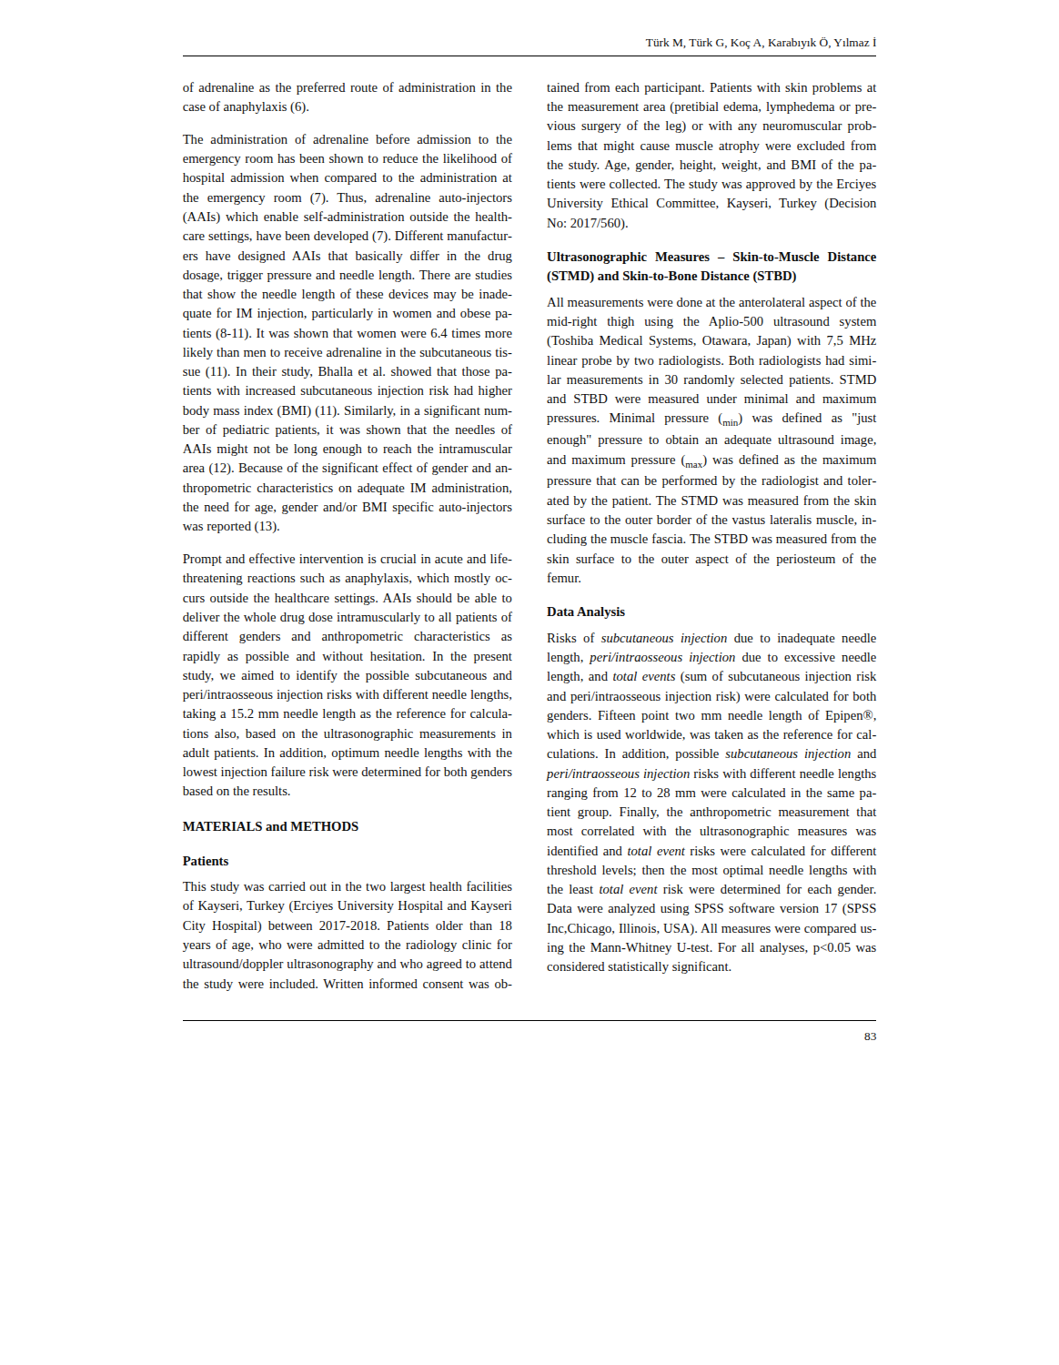Türk M, Türk G, Koç A, Karabıyık Ö, Yılmaz İ
of adrenaline as the preferred route of administration in the case of anaphylaxis (6).
The administration of adrenaline before admission to the emergency room has been shown to reduce the likelihood of hospital admission when compared to the administration at the emergency room (7). Thus, adrenaline auto-injectors (AAIs) which enable self-administration outside the healthcare settings, have been developed (7). Different manufacturers have designed AAIs that basically differ in the drug dosage, trigger pressure and needle length. There are studies that show the needle length of these devices may be inadequate for IM injection, particularly in women and obese patients (8-11). It was shown that women were 6.4 times more likely than men to receive adrenaline in the subcutaneous tissue (11). In their study, Bhalla et al. showed that those patients with increased subcutaneous injection risk had higher body mass index (BMI) (11). Similarly, in a significant number of pediatric patients, it was shown that the needles of AAIs might not be long enough to reach the intramuscular area (12). Because of the significant effect of gender and anthropometric characteristics on adequate IM administration, the need for age, gender and/or BMI specific auto-injectors was reported (13).
Prompt and effective intervention is crucial in acute and life-threatening reactions such as anaphylaxis, which mostly occurs outside the healthcare settings. AAIs should be able to deliver the whole drug dose intramuscularly to all patients of different genders and anthropometric characteristics as rapidly as possible and without hesitation. In the present study, we aimed to identify the possible subcutaneous and peri/intraosseous injection risks with different needle lengths, taking a 15.2 mm needle length as the reference for calculations also, based on the ultrasonographic measurements in adult patients. In addition, optimum needle lengths with the lowest injection failure risk were determined for both genders based on the results.
MATERIALS and METHODS
Patients
This study was carried out in the two largest health facilities of Kayseri, Turkey (Erciyes University Hospital and Kayseri City Hospital) between 2017-2018. Patients older than 18 years of age, who were admitted to the radiology clinic for ultrasound/doppler ultrasonography and who agreed to attend the study were included. Written informed consent was obtained from each participant. Patients with skin problems at the measurement area (pretibial edema, lymphedema or previous surgery of the leg) or with any neuromuscular problems that might cause muscle atrophy were excluded from the study. Age, gender, height, weight, and BMI of the patients were collected. The study was approved by the Erciyes University Ethical Committee, Kayseri, Turkey (Decision No: 2017/560).
Ultrasonographic Measures – Skin-to-Muscle Distance (STMD) and Skin-to-Bone Distance (STBD)
All measurements were done at the anterolateral aspect of the mid-right thigh using the Aplio-500 ultrasound system (Toshiba Medical Systems, Otawara, Japan) with 7,5 MHz linear probe by two radiologists. Both radiologists had similar measurements in 30 randomly selected patients. STMD and STBD were measured under minimal and maximum pressures. Minimal pressure (min) was defined as "just enough" pressure to obtain an adequate ultrasound image, and maximum pressure (max) was defined as the maximum pressure that can be performed by the radiologist and tolerated by the patient. The STMD was measured from the skin surface to the outer border of the vastus lateralis muscle, including the muscle fascia. The STBD was measured from the skin surface to the outer aspect of the periosteum of the femur.
Data Analysis
Risks of subcutaneous injection due to inadequate needle length, peri/intraosseous injection due to excessive needle length, and total events (sum of subcutaneous injection risk and peri/intraosseous injection risk) were calculated for both genders. Fifteen point two mm needle length of Epipen®, which is used worldwide, was taken as the reference for calculations. In addition, possible subcutaneous injection and peri/intraosseous injection risks with different needle lengths ranging from 12 to 28 mm were calculated in the same patient group. Finally, the anthropometric measurement that most correlated with the ultrasonographic measures was identified and total event risks were calculated for different threshold levels; then the most optimal needle lengths with the least total event risk were determined for each gender. Data were analyzed using SPSS software version 17 (SPSS Inc,Chicago, Illinois, USA). All measures were compared using the Mann-Whitney U-test. For all analyses, p<0.05 was considered statistically significant.
83